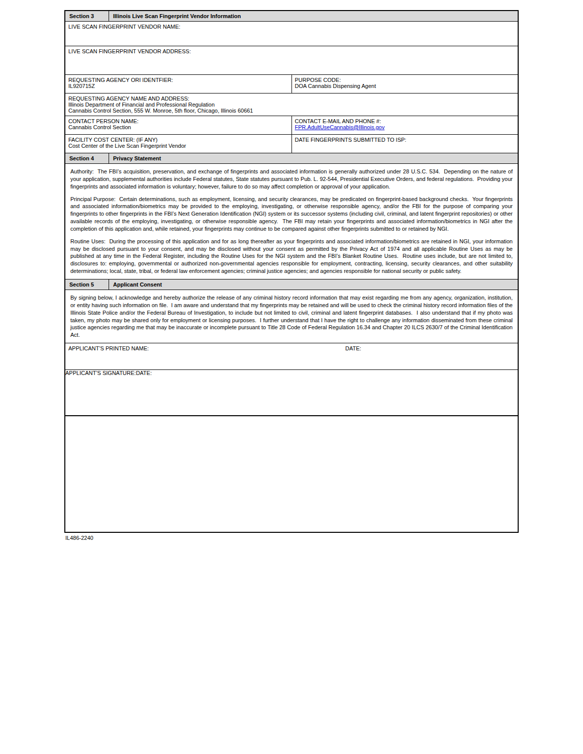Section 3
Illinois Live Scan Fingerprint Vendor Information
Live Scan Fingerprint Vendor Name:
Live Scan Fingerprint Vendor Address:
Requesting Agency ORI Identfier:
IL920715Z
Purpose Code:
DOA Cannabis Dispensing Agent
Requesting Agency Name and Address:
Illinois Department of Financial and Professional Regulation
Cannabis Control Section, 555 W. Monroe, 5th floor, Chicago, Illinois 60661
Contact Person Name:
Cannabis Control Section
Contact E-mail and Phone #:
FPR.AdultUseCannabis@Illinois.gov
Facility Cost Center: (if any)
Cost Center of the Live Scan Fingerprint Vendor
Date Fingerprints Submitted to ISP:
Section 4
Privacy Statement
Authority: The FBI’s acquisition, preservation, and exchange of fingerprints and associated information is generally authorized under 28 U.S.C. 534. Depending on the nature of your application, supplemental authorities include Federal statutes, State statutes pursuant to Pub. L. 92-544, Presidential Executive Orders, and federal regulations. Providing your fingerprints and associated information is voluntary; however, failure to do so may affect completion or approval of your application.
Principal Purpose: Certain determinations, such as employment, licensing, and security clearances, may be predicated on fingerprint-based background checks. Your fingerprints and associated information/biometrics may be provided to the employing, investigating, or otherwise responsible agency, and/or the FBI for the purpose of comparing your fingerprints to other fingerprints in the FBI’s Next Generation Identification (NGI) system or its successor systems (including civil, criminal, and latent fingerprint repositories) or other available records of the employing, investigating, or otherwise responsible agency. The FBI may retain your fingerprints and associated information/biometrics in NGI after the completion of this application and, while retained, your fingerprints may continue to be compared against other fingerprints submitted to or retained by NGI.
Routine Uses: During the processing of this application and for as long thereafter as your fingerprints and associated information/biometrics are retained in NGI, your information may be disclosed pursuant to your consent, and may be disclosed without your consent as permitted by the Privacy Act of 1974 and all applicable Routine Uses as may be published at any time in the Federal Register, including the Routine Uses for the NGI system and the FBI’s Blanket Routine Uses. Routine uses include, but are not limited to, disclosures to: employing, governmental or authorized non-governmental agencies responsible for employment, contracting, licensing, security clearances, and other suitability determinations; local, state, tribal, or federal law enforcement agencies; criminal justice agencies; and agencies responsible for national security or public safety.
Section 5
Applicant Consent
By signing below, I acknowledge and hereby authorize the release of any criminal history record information that may exist regarding me from any agency, organization, institution, or entity having such information on file. I am aware and understand that my fingerprints may be retained and will be used to check the criminal history record information files of the Illinois State Police and/or the Federal Bureau of Investigation, to include but not limited to civil, criminal and latent fingerprint databases. I also understand that if my photo was taken, my photo may be shared only for employment or licensing purposes. I further understand that I have the right to challenge any information disseminated from these criminal justice agencies regarding me that may be inaccurate or incomplete pursuant to Title 28 Code of Federal Regulation 16.34 and Chapter 20 ILCS 2630/7 of the Criminal Identification Act.
Applicant’s Printed Name:
Date:
Applicant’s Signature:
Date:
IL486-2240